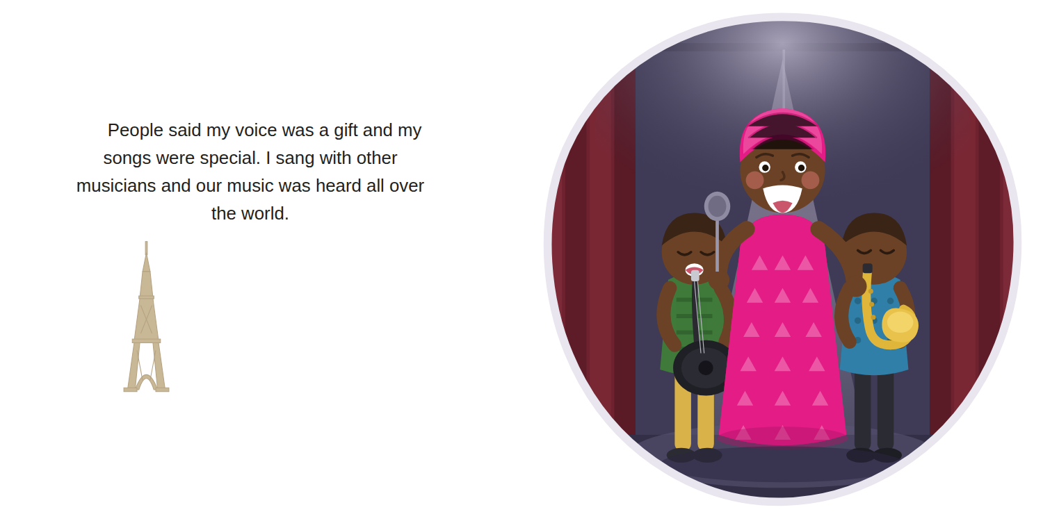People said my voice was a gift and my songs were special. I sang with other musicians and our music was heard all over the world.